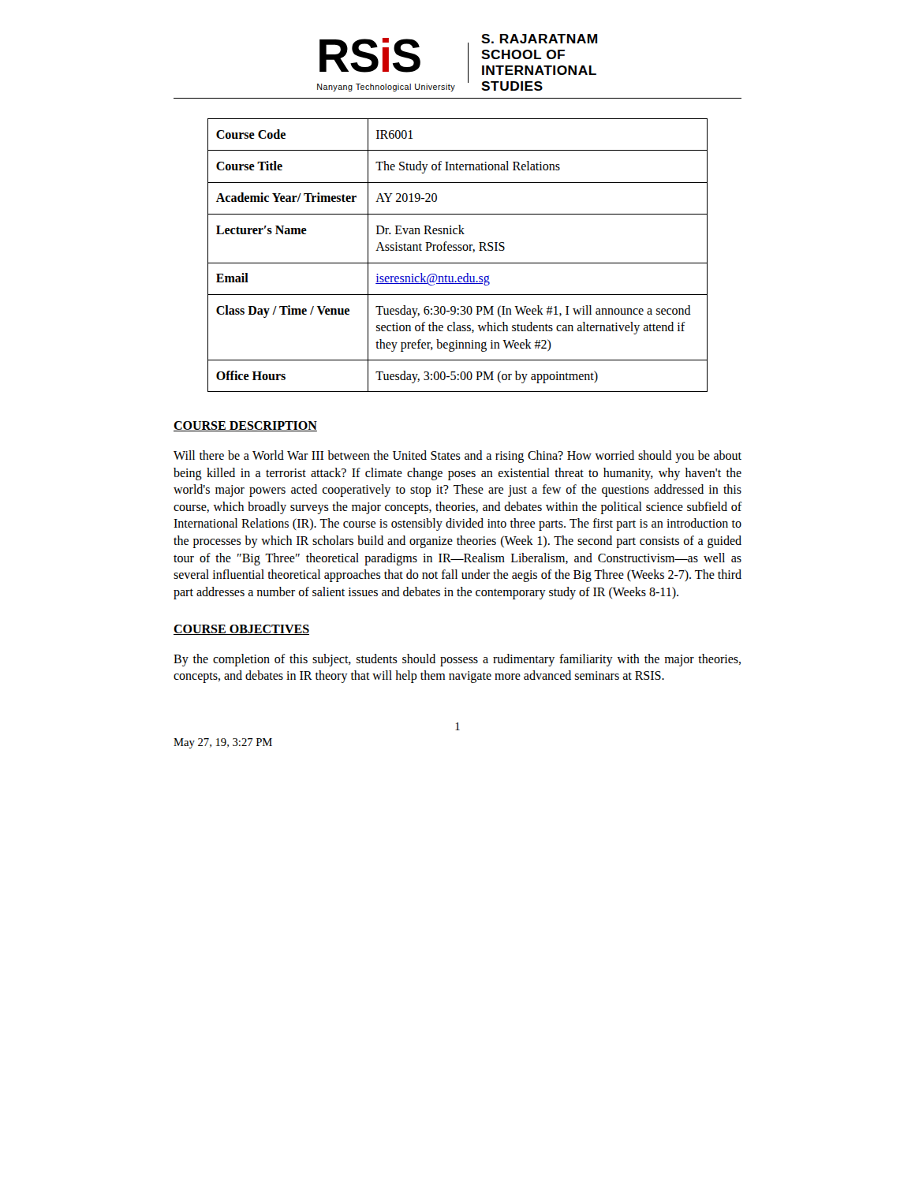RSi S
Nanyang Technological University
S. RAJARATNAM
SCHOOL OF
INTERNATIONAL
STUDIES
| Course Code | IR6001 |
| Course Title | The Study of International Relations |
| Academic Year/ Trimester | AY 2019-20 |
| Lecturer′s Name | Dr. Evan Resnick Assistant Professor, RSIS |
| Email | iseresnick@ntu.edu.sg |
| Class Day / Time / Venue | Tuesday, 6:30-9:30 PM (In Week #1, I will announce a second section of the class, which students can alternatively attend if they prefer, beginning in Week #2) |
| Office Hours | Tuesday, 3:00-5:00 PM (or by appointment) |
COURSE DESCRIPTION
Will there be a World War III between the United States and a rising China? How worried should you be about being killed in a terrorist attack? If climate change poses an existential threat to humanity, why haven't the world's major powers acted cooperatively to stop it? These are just a few of the questions addressed in this course, which broadly surveys the major concepts, theories, and debates within the political science subfield of International Relations (IR). The course is ostensibly divided into three parts. The first part is an introduction to the processes by which IR scholars build and organize theories (Week 1). The second part consists of a guided tour of the ″Big Three″ theoretical paradigms in IR—Realism Liberalism, and Constructivism—as well as several influential theoretical approaches that do not fall under the aegis of the Big Three (Weeks 2-7). The third part addresses a number of salient issues and debates in the contemporary study of IR (Weeks 8-11).
COURSE OBJECTIVES
By the completion of this subject, students should possess a rudimentary familiarity with the major theories, concepts, and debates in IR theory that will help them navigate more advanced seminars at RSIS.
1
May 27, 19, 3:27 PM